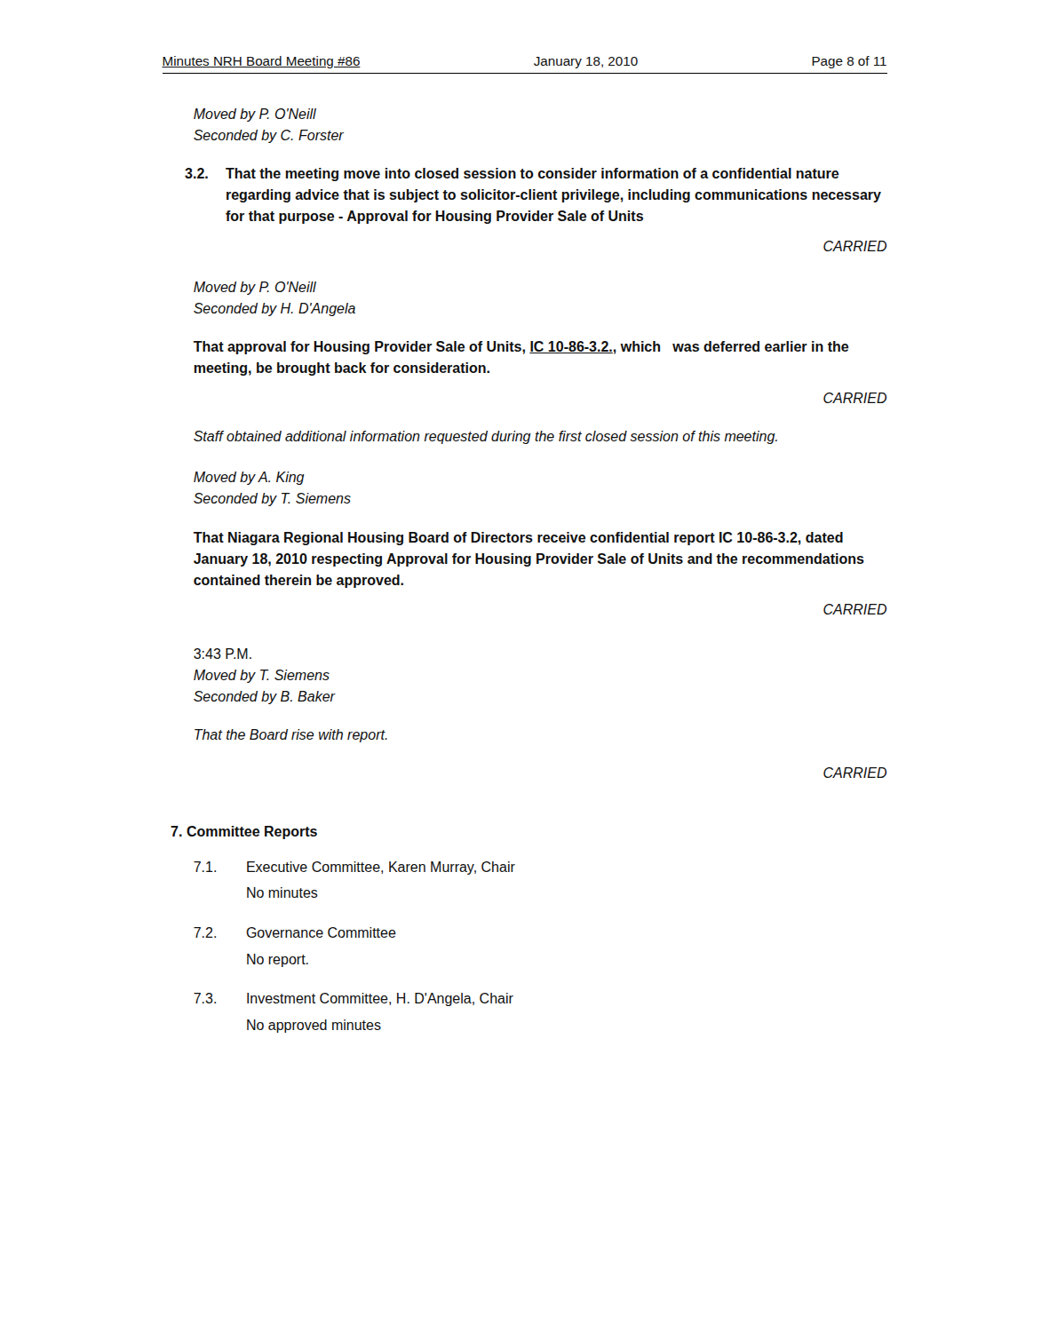Minutes NRH Board Meeting #86 January 18, 2010 Page 8 of 11
Moved by P. O'Neill
Seconded by C. Forster
3.2. That the meeting move into closed session to consider information of a confidential nature regarding advice that is subject to solicitor-client privilege, including communications necessary for that purpose - Approval for Housing Provider Sale of Units
CARRIED
Moved by P. O'Neill
Seconded by H. D'Angela
That approval for Housing Provider Sale of Units, IC 10-86-3.2., which was deferred earlier in the meeting, be brought back for consideration.
CARRIED
Staff obtained additional information requested during the first closed session of this meeting.
Moved by A. King
Seconded by T. Siemens
That Niagara Regional Housing Board of Directors receive confidential report IC 10-86-3.2, dated January 18, 2010 respecting Approval for Housing Provider Sale of Units and the recommendations contained therein be approved.
CARRIED
3:43 P.M.
Moved by T. Siemens
Seconded by B. Baker
That the Board rise with report.
CARRIED
7. Committee Reports
7.1.
Executive Committee, Karen Murray, Chair
No minutes
7.2.
Governance Committee
No report.
7.3.
Investment Committee, H. D'Angela, Chair
No approved minutes